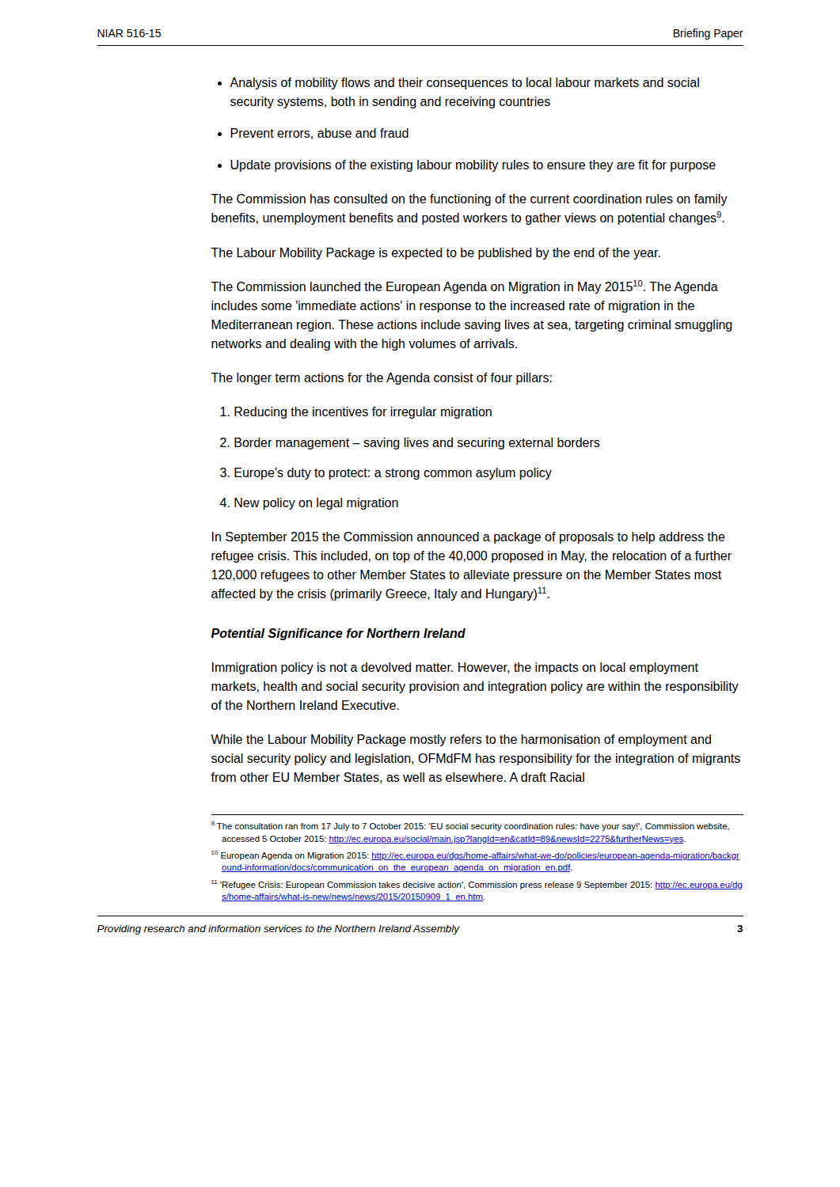NIAR 516-15 Briefing Paper
Analysis of mobility flows and their consequences to local labour markets and social security systems, both in sending and receiving countries
Prevent errors, abuse and fraud
Update provisions of the existing labour mobility rules to ensure they are fit for purpose
The Commission has consulted on the functioning of the current coordination rules on family benefits, unemployment benefits and posted workers to gather views on potential changes9.
The Labour Mobility Package is expected to be published by the end of the year.
The Commission launched the European Agenda on Migration in May 201510. The Agenda includes some 'immediate actions' in response to the increased rate of migration in the Mediterranean region. These actions include saving lives at sea, targeting criminal smuggling networks and dealing with the high volumes of arrivals.
The longer term actions for the Agenda consist of four pillars:
Reducing the incentives for irregular migration
Border management – saving lives and securing external borders
Europe's duty to protect: a strong common asylum policy
New policy on legal migration
In September 2015 the Commission announced a package of proposals to help address the refugee crisis. This included, on top of the 40,000 proposed in May, the relocation of a further 120,000 refugees to other Member States to alleviate pressure on the Member States most affected by the crisis (primarily Greece, Italy and Hungary)11.
Potential Significance for Northern Ireland
Immigration policy is not a devolved matter. However, the impacts on local employment markets, health and social security provision and integration policy are within the responsibility of the Northern Ireland Executive.
While the Labour Mobility Package mostly refers to the harmonisation of employment and social security policy and legislation, OFMdFM has responsibility for the integration of migrants from other EU Member States, as well as elsewhere. A draft Racial
9 The consultation ran from 17 July to 7 October 2015: 'EU social security coordination rules: have your say!', Commission website, accessed 5 October 2015: http://ec.europa.eu/social/main.jsp?langId=en&catId=89&newsId=2275&furtherNews=yes.
10 European Agenda on Migration 2015: http://ec.europa.eu/dgs/home-affairs/what-we-do/policies/european-agenda-migration/background-information/docs/communication_on_the_european_agenda_on_migration_en.pdf.
11 'Refugee Crisis: European Commission takes decisive action', Commission press release 9 September 2015: http://ec.europa.eu/dgs/home-affairs/what-is-new/news/news/2015/20150909_1_en.htm.
Providing research and information services to the Northern Ireland Assembly 3